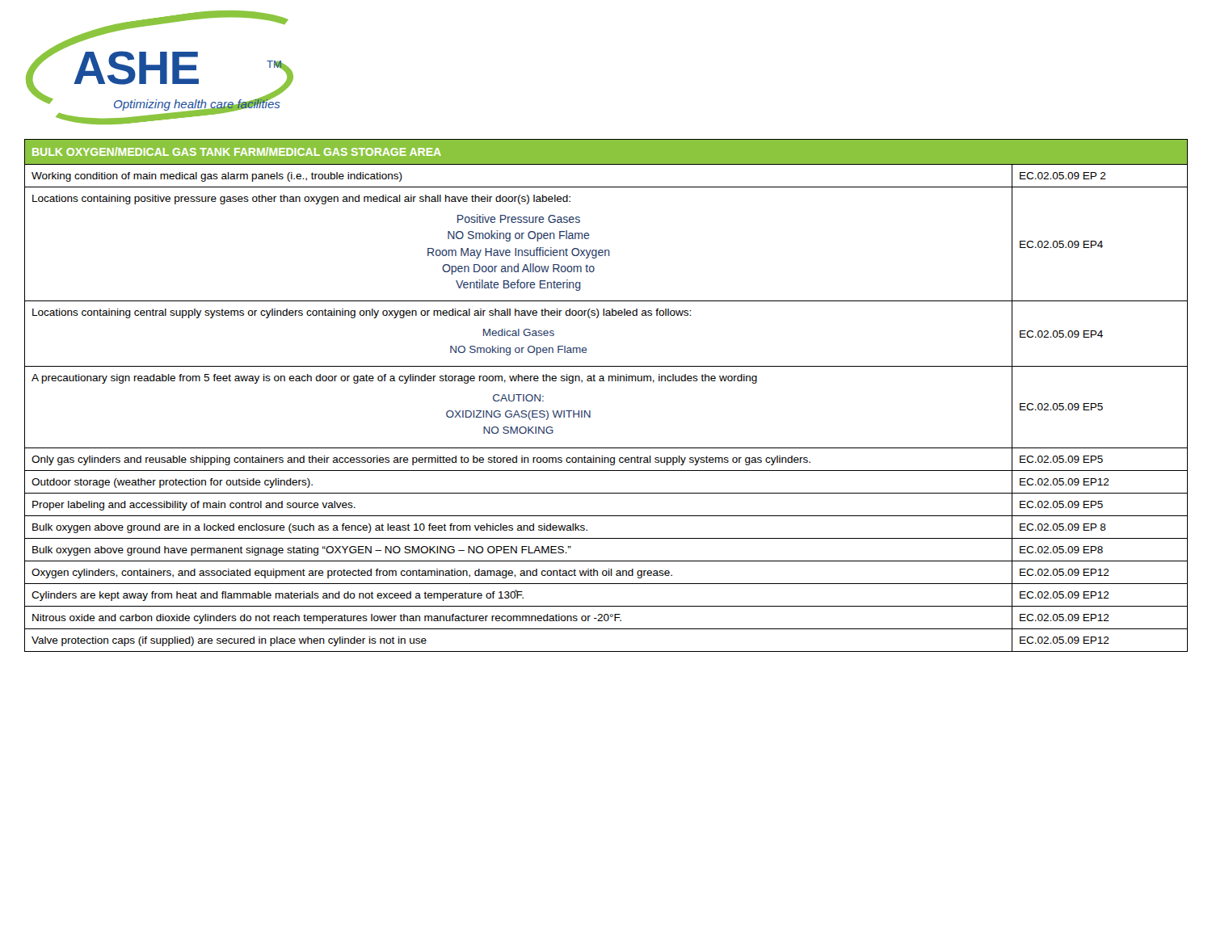ASHE
TM
Optimizing health care facilities
| BULK OXYGEN/MEDICAL GAS TANK FARM/MEDICAL GAS STORAGE AREA |
| --- |
| Working condition of main medical gas alarm panels (i.e., trouble indications) | EC.02.05.09 EP 2 |
| Locations containing positive pressure gases other than oxygen and medical air shall have their door(s) labeled: Positive Pressure Gases NO Smoking or Open Flame Room May Have Insufficient Oxygen Open Door and Allow Room to Ventilate Before Entering | EC.02.05.09 EP4 |
| Locations containing central supply systems or cylinders containing only oxygen or medical air shall have their door(s) labeled as follows: Medical Gases NO Smoking or Open Flame | EC.02.05.09 EP4 |
| A precautionary sign readable from 5 feet away is on each door or gate of a cylinder storage room, where the sign, at a minimum, includes the wording CAUTION: OXIDIZING GAS(ES) WITHIN NO SMOKING | EC.02.05.09 EP5 |
| Only gas cylinders and reusable shipping containers and their accessories are permitted to be stored in rooms containing central supply systems or gas cylinders. | EC.02.05.09 EP5 |
| Outdoor storage (weather protection for outside cylinders). | EC.02.05.09 EP12 |
| Proper labeling and accessibility of main control and source valves. | EC.02.05.09 EP5 |
| Bulk oxygen above ground are in a locked enclosure (such as a fence) at least 10 feet from vehicles and sidewalks. | EC.02.05.09 EP 8 |
| Bulk oxygen above ground have permanent signage stating “OXYGEN – NO SMOKING – NO OPEN FLAMES.” | EC.02.05.09 EP8 |
| Oxygen cylinders, containers, and associated equipment are protected from contamination, damage, and contact with oil and grease. | EC.02.05.09 EP12 |
| Cylinders are kept away from heat and flammable materials and do not exceed a temperature of 130̊F. | EC.02.05.09 EP12 |
| Nitrous oxide and carbon dioxide cylinders do not reach temperatures lower than manufacturer recommnedations or -20°F. | EC.02.05.09 EP12 |
| Valve protection caps (if supplied) are secured in place when cylinder is not in use | EC.02.05.09 EP12 |